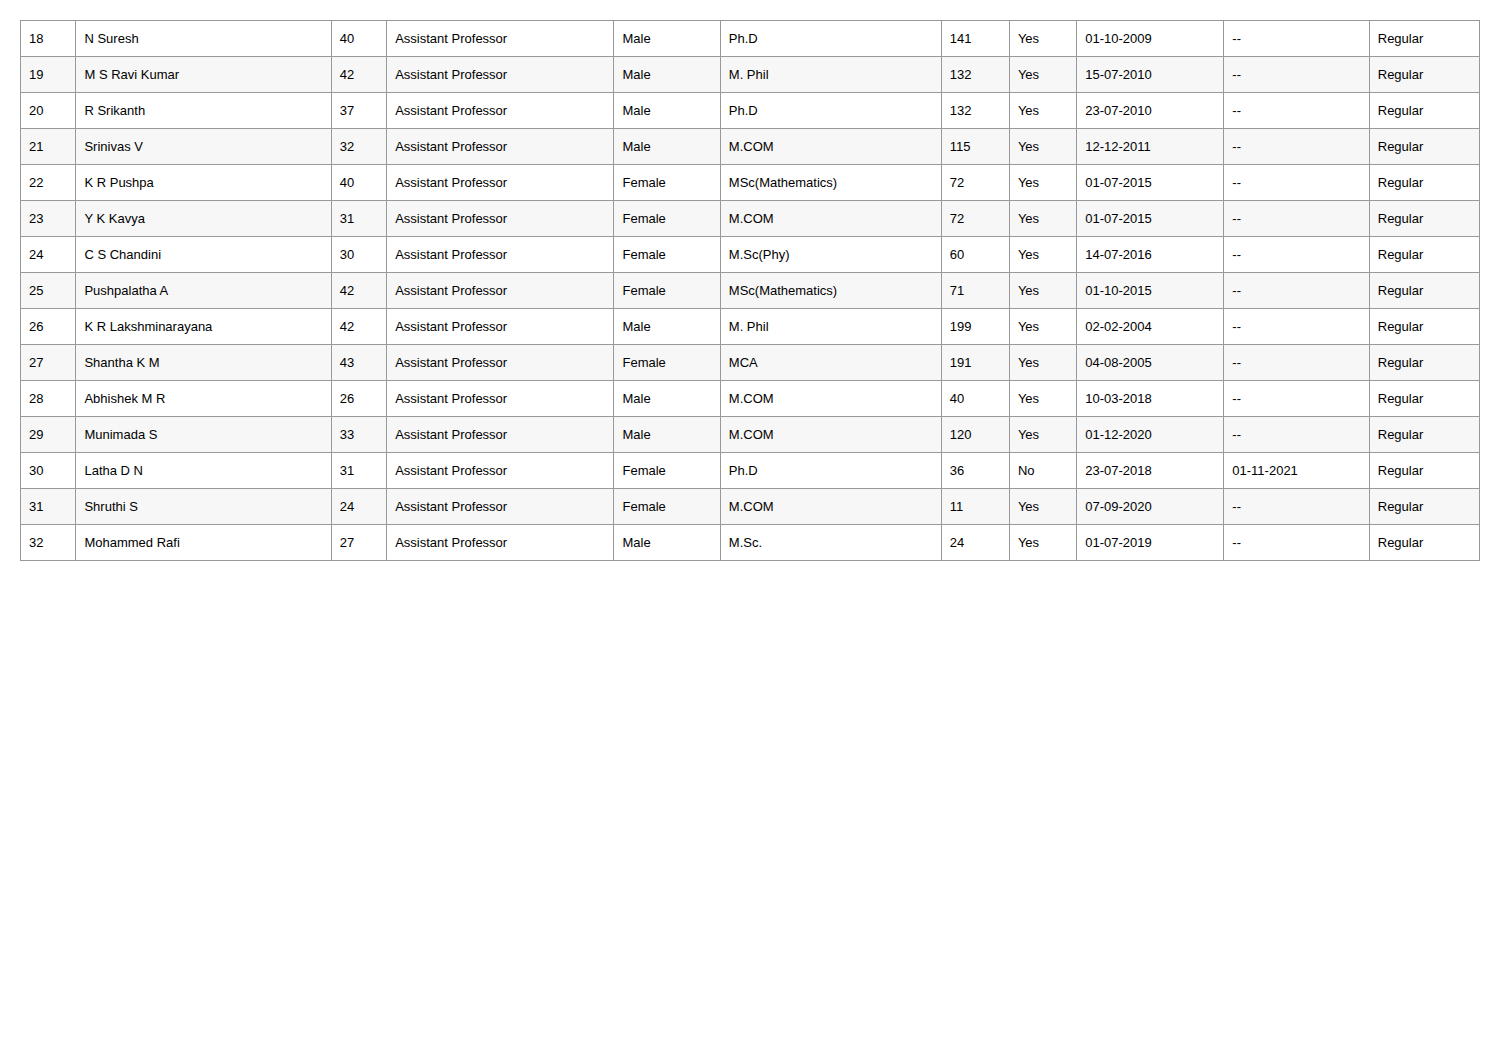| 18 | N Suresh | 40 | Assistant Professor | Male | Ph.D | 141 | Yes | 01-10-2009 | -- | Regular |
| 19 | M S Ravi Kumar | 42 | Assistant Professor | Male | M. Phil | 132 | Yes | 15-07-2010 | -- | Regular |
| 20 | R Srikanth | 37 | Assistant Professor | Male | Ph.D | 132 | Yes | 23-07-2010 | -- | Regular |
| 21 | Srinivas V | 32 | Assistant Professor | Male | M.COM | 115 | Yes | 12-12-2011 | -- | Regular |
| 22 | K R Pushpa | 40 | Assistant Professor | Female | MSc(Mathematics) | 72 | Yes | 01-07-2015 | -- | Regular |
| 23 | Y K Kavya | 31 | Assistant Professor | Female | M.COM | 72 | Yes | 01-07-2015 | -- | Regular |
| 24 | C S Chandini | 30 | Assistant Professor | Female | M.Sc(Phy) | 60 | Yes | 14-07-2016 | -- | Regular |
| 25 | Pushpalatha A | 42 | Assistant Professor | Female | MSc(Mathematics) | 71 | Yes | 01-10-2015 | -- | Regular |
| 26 | K R Lakshminarayana | 42 | Assistant Professor | Male | M. Phil | 199 | Yes | 02-02-2004 | -- | Regular |
| 27 | Shantha K M | 43 | Assistant Professor | Female | MCA | 191 | Yes | 04-08-2005 | -- | Regular |
| 28 | Abhishek M R | 26 | Assistant Professor | Male | M.COM | 40 | Yes | 10-03-2018 | -- | Regular |
| 29 | Munimada S | 33 | Assistant Professor | Male | M.COM | 120 | Yes | 01-12-2020 | -- | Regular |
| 30 | Latha D N | 31 | Assistant Professor | Female | Ph.D | 36 | No | 23-07-2018 | 01-11-2021 | Regular |
| 31 | Shruthi S | 24 | Assistant Professor | Female | M.COM | 11 | Yes | 07-09-2020 | -- | Regular |
| 32 | Mohammed Rafi | 27 | Assistant Professor | Male | M.Sc. | 24 | Yes | 01-07-2019 | -- | Regular |